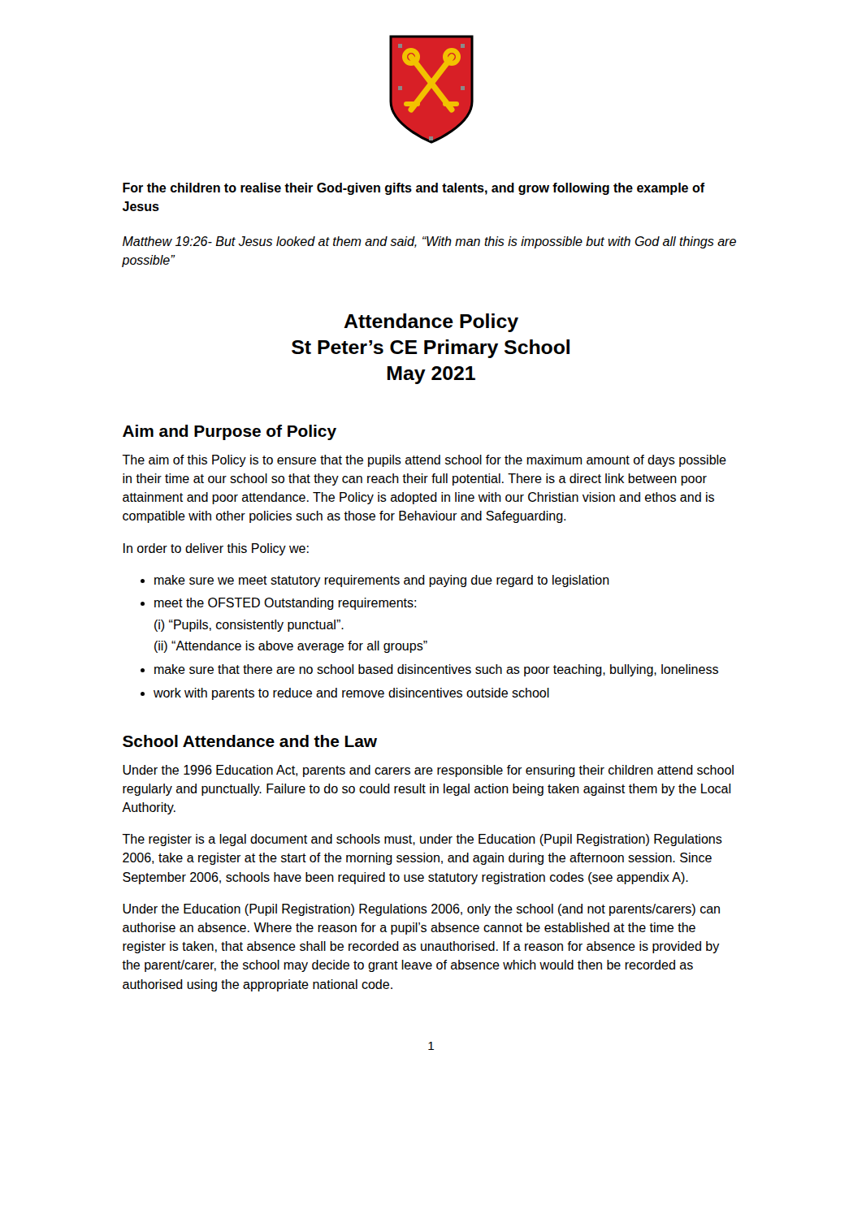For the children to realise their God-given gifts and talents, and grow following the example of Jesus
Matthew 19:26- But Jesus looked at them and said, “With man this is impossible but with God all things are possible”
Attendance Policy
St Peter’s CE Primary School
May 2021
Aim and Purpose of Policy
The aim of this Policy is to ensure that the pupils attend school for the maximum amount of days possible in their time at our school so that they can reach their full potential. There is a direct link between poor attainment and poor attendance. The Policy is adopted in line with our Christian vision and ethos and is compatible with other policies such as those for Behaviour and Safeguarding.
In order to deliver this Policy we:
make sure we meet statutory requirements and paying due regard to legislation
meet the OFSTED Outstanding requirements:
(i) “Pupils, consistently punctual”.
(ii) “Attendance is above average for all groups”
make sure that there are no school based disincentives such as poor teaching, bullying, loneliness
work with parents to reduce and remove disincentives outside school
School Attendance and the Law
Under the 1996 Education Act, parents and carers are responsible for ensuring their children attend school regularly and punctually. Failure to do so could result in legal action being taken against them by the Local Authority.
The register is a legal document and schools must, under the Education (Pupil Registration) Regulations 2006, take a register at the start of the morning session, and again during the afternoon session. Since September 2006, schools have been required to use statutory registration codes (see appendix A).
Under the Education (Pupil Registration) Regulations 2006, only the school (and not parents/carers) can authorise an absence. Where the reason for a pupil’s absence cannot be established at the time the register is taken, that absence shall be recorded as unauthorised. If a reason for absence is provided by the parent/carer, the school may decide to grant leave of absence which would then be recorded as authorised using the appropriate national code.
1